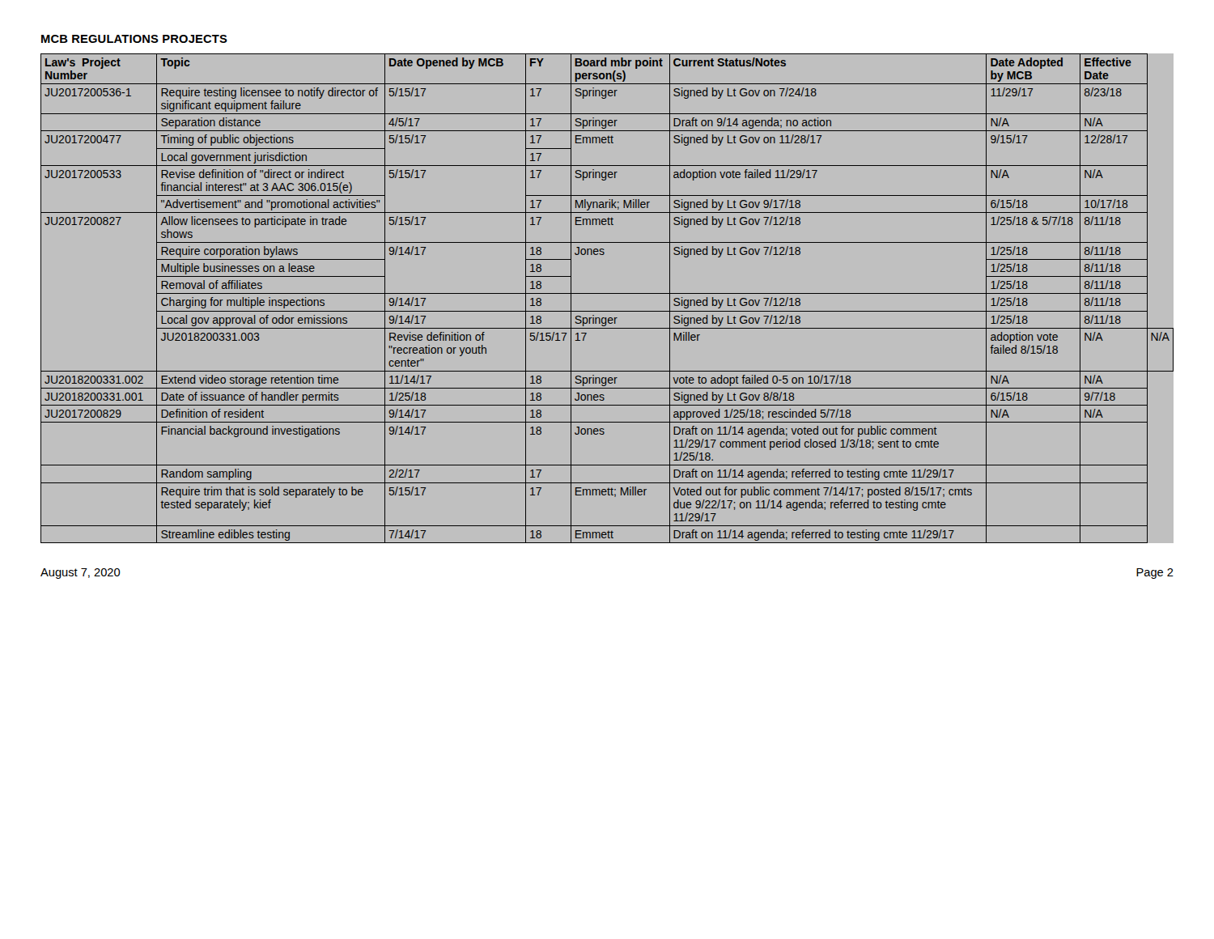MCB REGULATIONS PROJECTS
| Law's Project Number | Topic | Date Opened by MCB | FY | Board mbr point person(s) | Current Status/Notes | Date Adopted by MCB | Effective Date |
| --- | --- | --- | --- | --- | --- | --- | --- |
| JU2017200536-1 | Require testing licensee to notify director of significant equipment failure | 5/15/17 | 17 | Springer | Signed by Lt Gov on 7/24/18 | 11/29/17 | 8/23/18 |
| | Separation distance | 4/5/17 | 17 | Springer | Draft on 9/14 agenda; no action | N/A | N/A |
| JU2017200477 | Timing of public objections | 5/15/17 | 17 | Emmett | Signed by Lt Gov on 11/28/17 | 9/15/17 | 12/28/17 |
| Local government jurisdiction | 17 |
| JU2017200533 | Revise definition of "direct or indirect financial interest" at 3 AAC 306.015(e) | 5/15/17 | 17 | Springer | adoption vote failed 11/29/17 | N/A | N/A |
| "Advertisement" and "promotional activities" | 17 | Mlynarik; Miller | Signed by Lt Gov 9/17/18 | 6/15/18 | 10/17/18 |
| JU2017200827 | Allow licensees to participate in trade shows | 5/15/17 | 17 | Emmett | Signed by Lt Gov 7/12/18 | 1/25/18 & 5/7/18 | 8/11/18 |
| Require corporation bylaws | 9/14/17 | 18 | Jones | Signed by Lt Gov 7/12/18 | 1/25/18 | 8/11/18 |
| Multiple businesses on a lease | 18 | 1/25/18 | 8/11/18 |
| Removal of affiliates | 18 | 1/25/18 | 8/11/18 |
| Charging for multiple inspections | 9/14/17 | 18 | | Signed by Lt Gov 7/12/18 | 1/25/18 | 8/11/18 |
| Local gov approval of odor emissions | 9/14/17 | 18 | Springer | Signed by Lt Gov 7/12/18 | 1/25/18 | 8/11/18 |
| JU2018200331.003 | Revise definition of "recreation or youth center" | 5/15/17 | 17 | Miller | adoption vote failed 8/15/18 | N/A | N/A |
| JU2018200331.002 | Extend video storage retention time | 11/14/17 | 18 | Springer | vote to adopt failed 0-5 on 10/17/18 | N/A | N/A |
| JU2018200331.001 | Date of issuance of handler permits | 1/25/18 | 18 | Jones | Signed by Lt Gov 8/8/18 | 6/15/18 | 9/7/18 |
| JU2017200829 | Definition of resident | 9/14/17 | 18 | | approved 1/25/18; rescinded 5/7/18 | N/A | N/A |
| | Financial background investigations | 9/14/17 | 18 | Jones | Draft on 11/14 agenda; voted out for public comment 11/29/17 comment period closed 1/3/18; sent to cmte 1/25/18. | | |
| | Random sampling | 2/2/17 | 17 | | Draft on 11/14 agenda; referred to testing cmte 11/29/17 | | |
| | Require trim that is sold separately to be tested separately; kief | 5/15/17 | 17 | Emmett; Miller | Voted out for public comment 7/14/17; posted 8/15/17; cmts due 9/22/17; on 11/14 agenda; referred to testing cmte 11/29/17 | | |
| | Streamline edibles testing | 7/14/17 | 18 | Emmett | Draft on 11/14 agenda; referred to testing cmte 11/29/17 | | |
August 7, 2020 Page 2